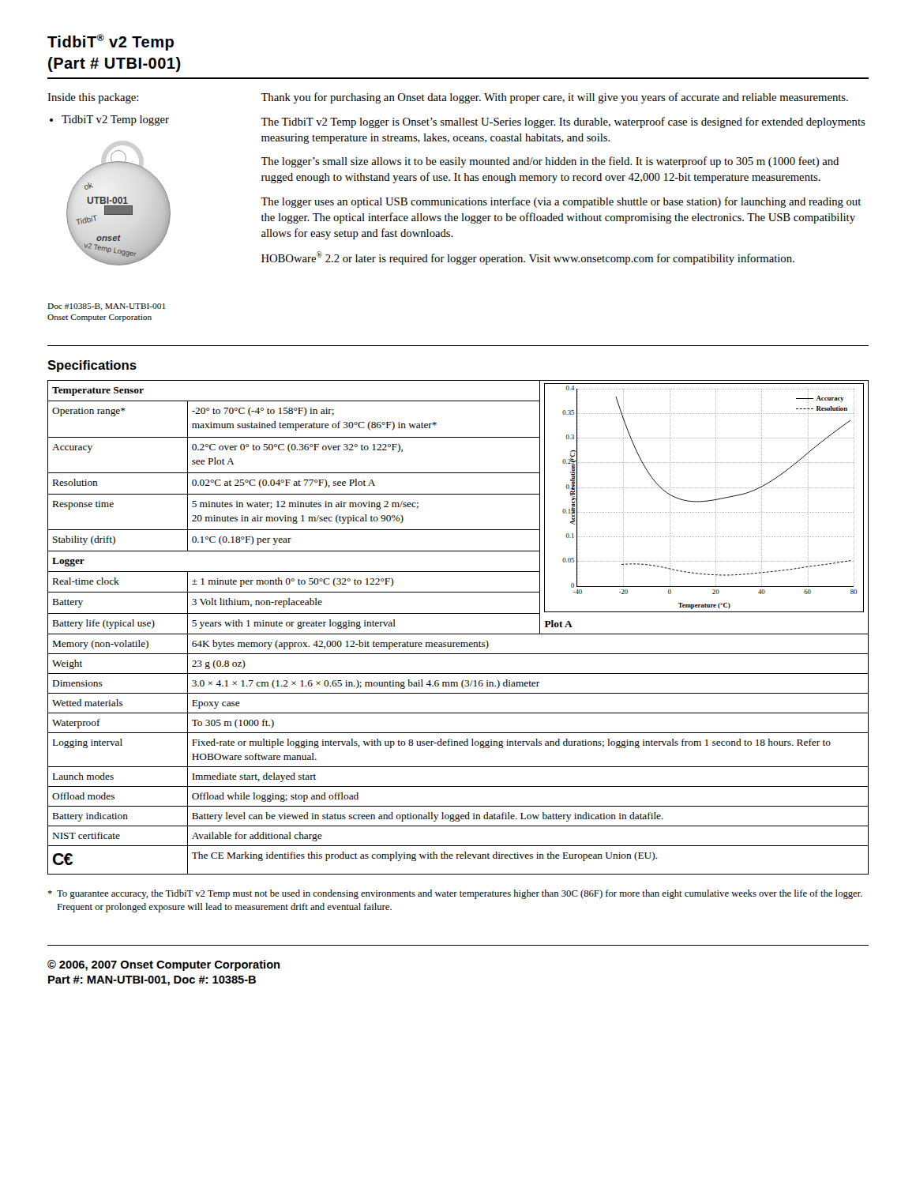TidbiT® v2 Temp(Part # UTBI-001)
Inside this package:
TidbiT v2 Temp logger
ok
UTBI-001
TidbiT
onset
v2 Temp Logger
Doc #10385-B, MAN-UTBI-001
Onset Computer Corporation
Thank you for purchasing an Onset data logger. With proper care, it will give you years of accurate and reliable measurements.
The TidbiT v2 Temp logger is Onset’s smallest U-Series logger. Its durable, waterproof case is designed for extended deployments measuring temperature in streams, lakes, oceans, coastal habitats, and soils.
The logger’s small size allows it to be easily mounted and/or hidden in the field. It is waterproof up to 305 m (1000 feet) and rugged enough to withstand years of use. It has enough memory to record over 42,000 12-bit temperature measurements.
The logger uses an optical USB communications interface (via a compatible shuttle or base station) for launching and reading out the logger. The optical interface allows the logger to be offloaded without compromising the electronics. The USB compatibility allows for easy setup and fast downloads.
HOBOware® 2.2 or later is required for logger operation. Visit www.onsetcomp.com for compatibility information.
Specifications
| Temperature Sensor | Accuracy/Resolution (°C) 0.4 0.35 0.3 0.25 0.2 0.15 0.1 0.05 0 -40 -20 0 20 40 60 80 Accuracy Resolution Temperature (°C) Plot A |
| Operation range* | -20° to 70°C (-4° to 158°F) in air; maximum sustained temperature of 30°C (86°F) in water* |
| Accuracy | 0.2°C over 0° to 50°C (0.36°F over 32° to 122°F), see Plot A |
| Resolution | 0.02°C at 25°C (0.04°F at 77°F), see Plot A |
| Response time | 5 minutes in water; 12 minutes in air moving 2 m/sec; 20 minutes in air moving 1 m/sec (typical to 90%) |
| Stability (drift) | 0.1°C (0.18°F) per year |
| Logger |
| Real-time clock | ± 1 minute per month 0° to 50°C (32° to 122°F) |
| Battery | 3 Volt lithium, non-replaceable |
| Battery life (typical use) | 5 years with 1 minute or greater logging interval |
| Memory (non-volatile) | 64K bytes memory (approx. 42,000 12-bit temperature measurements) |
| Weight | 23 g (0.8 oz) |
| Dimensions | 3.0 × 4.1 × 1.7 cm (1.2 × 1.6 × 0.65 in.); mounting bail 4.6 mm (3/16 in.) diameter |
| Wetted materials | Epoxy case |
| Waterproof | To 305 m (1000 ft.) |
| Logging interval | Fixed-rate or multiple logging intervals, with up to 8 user-defined logging intervals and durations; logging intervals from 1 second to 18 hours. Refer to HOBOware software manual. |
| Launch modes | Immediate start, delayed start |
| Offload modes | Offload while logging; stop and offload |
| Battery indication | Battery level can be viewed in status screen and optionally logged in datafile. Low battery indication in datafile. |
| NIST certificate | Available for additional charge |
| C€ | The CE Marking identifies this product as complying with the relevant directives in the European Union (EU). |
*To guarantee accuracy, the TidbiT v2 Temp must not be used in condensing environments and water temperatures higher than 30C (86F) for more than eight cumulative weeks over the life of the logger. Frequent or prolonged exposure will lead to measurement drift and eventual failure.
© 2006, 2007 Onset Computer Corporation
Part #: MAN-UTBI-001, Doc #: 10385-B